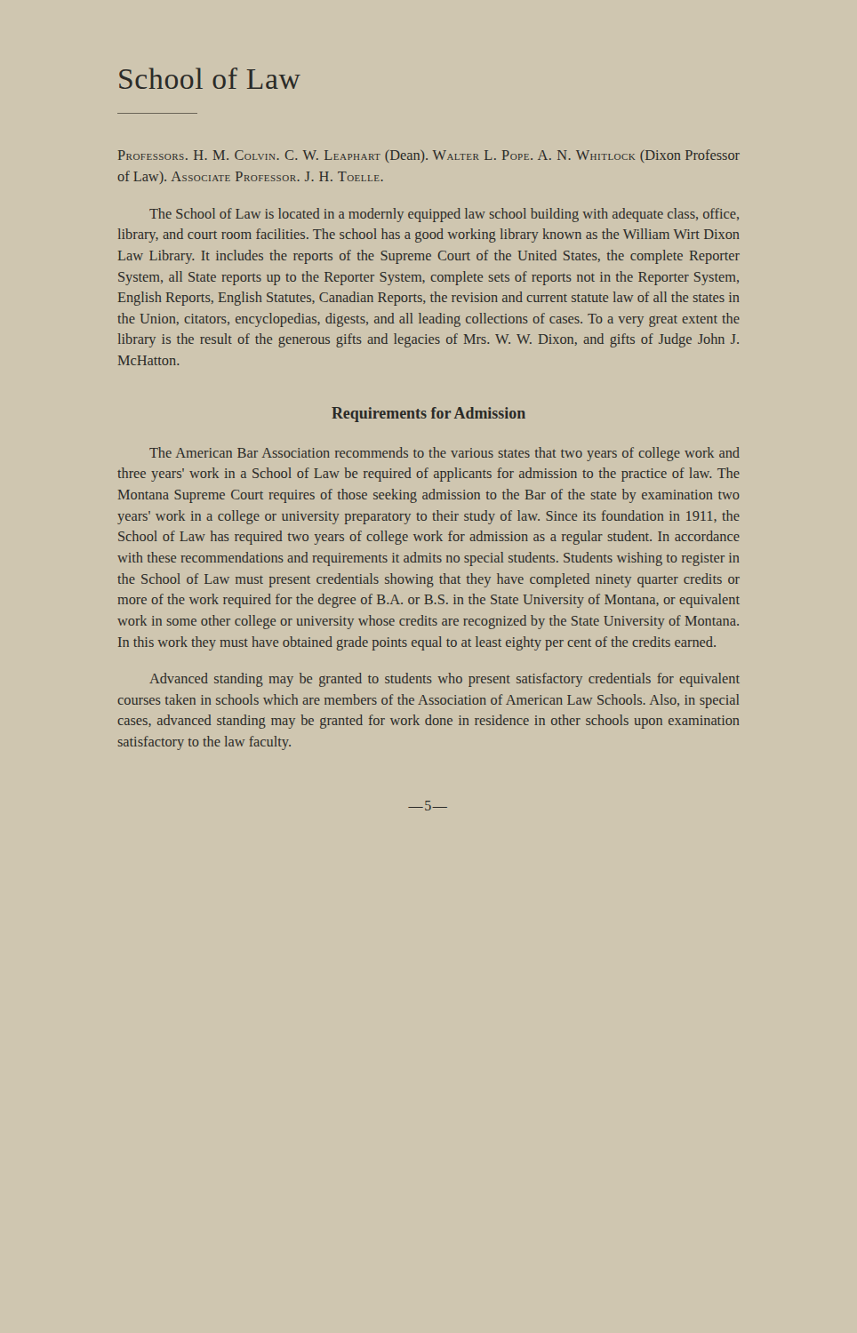School of Law
Professors. H. M. Colvin. C. W. Leaphart (Dean). Walter L. Pope. A. N. Whitlock (Dixon Professor of Law). Associate Professor. J. H. Toelle.
The School of Law is located in a modernly equipped law school building with adequate class, office, library, and court room facilities. The school has a good working library known as the William Wirt Dixon Law Library. It includes the reports of the Supreme Court of the United States, the complete Reporter System, all State reports up to the Reporter System, complete sets of reports not in the Reporter System, English Reports, English Statutes, Canadian Reports, the revision and current statute law of all the states in the Union, citators, encyclopedias, digests, and all leading collections of cases. To a very great extent the library is the result of the generous gifts and legacies of Mrs. W. W. Dixon, and gifts of Judge John J. McHatton.
Requirements for Admission
The American Bar Association recommends to the various states that two years of college work and three years' work in a School of Law be required of applicants for admission to the practice of law. The Montana Supreme Court requires of those seeking admission to the Bar of the state by examination two years' work in a college or university preparatory to their study of law. Since its foundation in 1911, the School of Law has required two years of college work for admission as a regular student. In accordance with these recommendations and requirements it admits no special students. Students wishing to register in the School of Law must present credentials showing that they have completed ninety quarter credits or more of the work required for the degree of B.A. or B.S. in the State University of Montana, or equivalent work in some other college or university whose credits are recognized by the State University of Montana. In this work they must have obtained grade points equal to at least eighty per cent of the credits earned.
Advanced standing may be granted to students who present satisfactory credentials for equivalent courses taken in schools which are members of the Association of American Law Schools. Also, in special cases, advanced standing may be granted for work done in residence in other schools upon examination satisfactory to the law faculty.
—5—